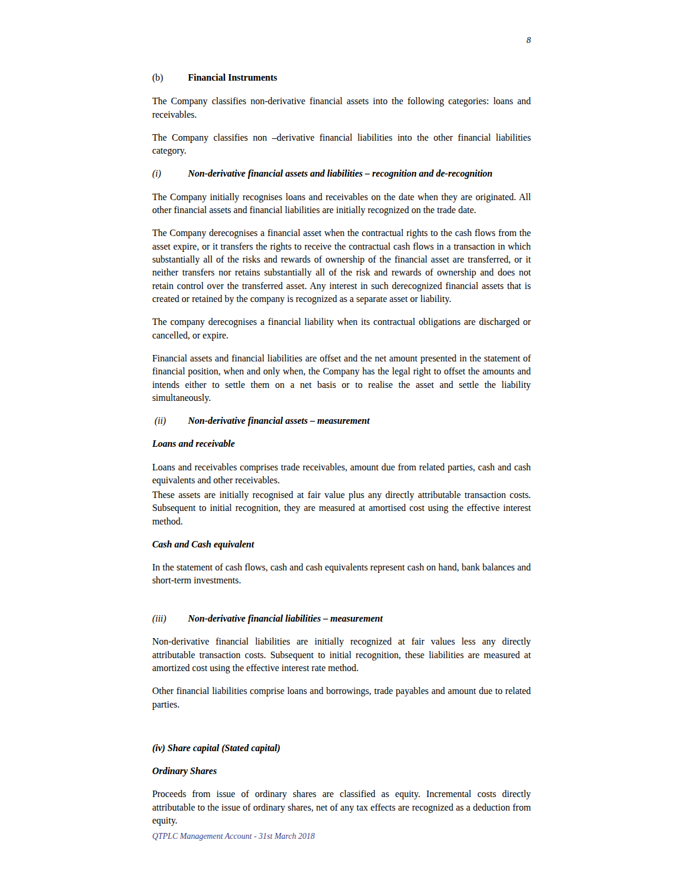8
(b) Financial Instruments
The Company classifies non-derivative financial assets into the following categories: loans and receivables.
The Company classifies non –derivative financial liabilities into the other financial liabilities category.
(i) Non-derivative financial assets and liabilities – recognition and de-recognition
The Company initially recognises loans and receivables on the date when they are originated. All other financial assets and financial liabilities are initially recognized on the trade date.
The Company derecognises a financial asset when the contractual rights to the cash flows from the asset expire, or it transfers the rights to receive the contractual cash flows in a transaction in which substantially all of the risks and rewards of ownership of the financial asset are transferred, or it neither transfers nor retains substantially all of the risk and rewards of ownership and does not retain control over the transferred asset. Any interest in such derecognized financial assets that is created or retained by the company is recognized as a separate asset or liability.
The company derecognises a financial liability when its contractual obligations are discharged or cancelled, or expire.
Financial assets and financial liabilities are offset and the net amount presented in the statement of financial position, when and only when, the Company has the legal right to offset the amounts and intends either to settle them on a net basis or to realise the asset and settle the liability simultaneously.
(ii) Non-derivative financial assets – measurement
Loans and receivable
Loans and receivables comprises trade receivables, amount due from related parties, cash and cash equivalents and other receivables.
These assets are initially recognised at fair value plus any directly attributable transaction costs. Subsequent to initial recognition, they are measured at amortised cost using the effective interest method.
Cash and Cash equivalent
In the statement of cash flows, cash and cash equivalents represent cash on hand, bank balances and short-term investments.
(iii) Non-derivative financial liabilities – measurement
Non-derivative financial liabilities are initially recognized at fair values less any directly attributable transaction costs. Subsequent to initial recognition, these liabilities are measured at amortized cost using the effective interest rate method.
Other financial liabilities comprise loans and borrowings, trade payables and amount due to related parties.
(iv) Share capital (Stated capital)
Ordinary Shares
Proceeds from issue of ordinary shares are classified as equity. Incremental costs directly attributable to the issue of ordinary shares, net of any tax effects are recognized as a deduction from equity.
QTPLC Management Account - 31st March 2018